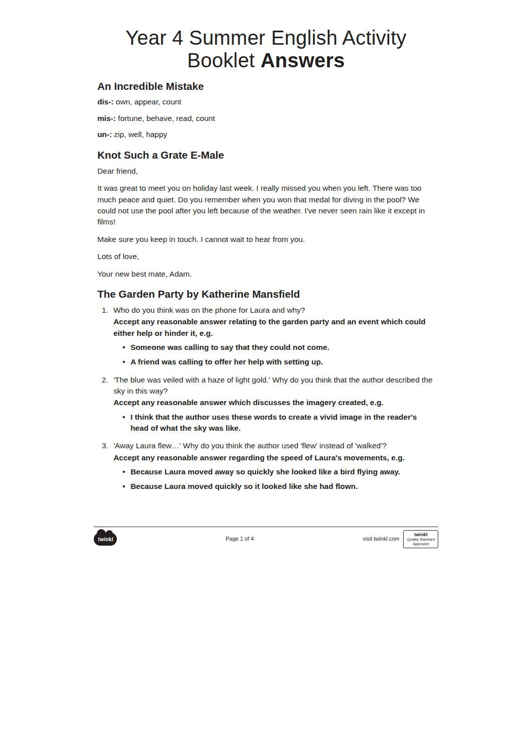Year 4 Summer English Activity
Booklet Answers
An Incredible Mistake
dis-: own, appear, count
mis-: fortune, behave, read, count
un-: zip, well, happy
Knot Such a Grate E-Male
Dear friend,
It was great to meet you on holiday last week. I really missed you when you left. There was too much peace and quiet. Do you remember when you won that medal for diving in the pool? We could not use the pool after you left because of the weather. I've never seen rain like it except in films!
Make sure you keep in touch. I cannot wait to hear from you.
Lots of love,
Your new best mate, Adam.
The Garden Party by Katherine Mansfield
Who do you think was on the phone for Laura and why? Accept any reasonable answer relating to the garden party and an event which could either help or hinder it, e.g.
Someone was calling to say that they could not come.
A friend was calling to offer her help with setting up.
'The blue was veiled with a haze of light gold.' Why do you think that the author described the sky in this way? Accept any reasonable answer which discusses the imagery created, e.g.
I think that the author uses these words to create a vivid image in the reader's head of what the sky was like.
'Away Laura flew…' Why do you think the author used 'flew' instead of 'walked'? Accept any reasonable answer regarding the speed of Laura's movements, e.g.
Because Laura moved away so quickly she looked like a bird flying away.
Because Laura moved quickly so it looked like she had flown.
twinkl
Page 1 of 4
visit twinkl.com twinkl Quality Standard
Approved